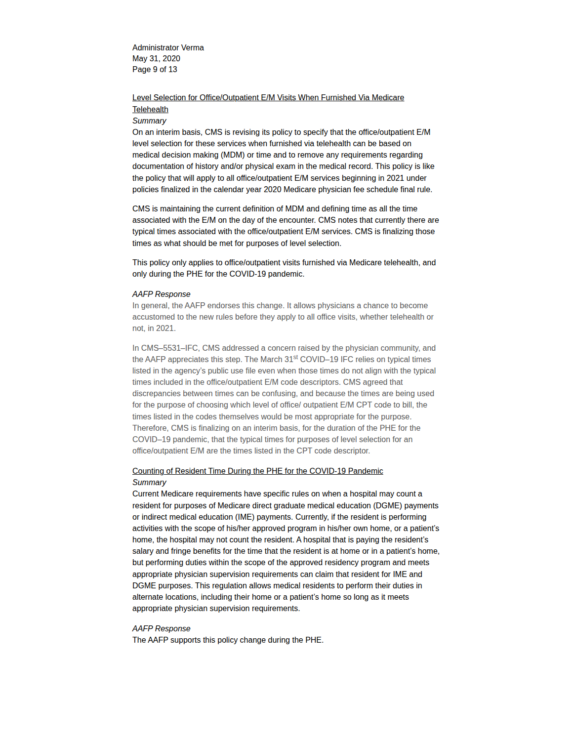Administrator Verma
May 31, 2020
Page 9 of 13
Level Selection for Office/Outpatient E/M Visits When Furnished Via Medicare Telehealth
Summary
On an interim basis, CMS is revising its policy to specify that the office/outpatient E/M level selection for these services when furnished via telehealth can be based on medical decision making (MDM) or time and to remove any requirements regarding documentation of history and/or physical exam in the medical record. This policy is like the policy that will apply to all office/outpatient E/M services beginning in 2021 under policies finalized in the calendar year 2020 Medicare physician fee schedule final rule.
CMS is maintaining the current definition of MDM and defining time as all the time associated with the E/M on the day of the encounter. CMS notes that currently there are typical times associated with the office/outpatient E/M services. CMS is finalizing those times as what should be met for purposes of level selection.
This policy only applies to office/outpatient visits furnished via Medicare telehealth, and only during the PHE for the COVID-19 pandemic.
AAFP Response
In general, the AAFP endorses this change. It allows physicians a chance to become accustomed to the new rules before they apply to all office visits, whether telehealth or not, in 2021.
In CMS–5531–IFC, CMS addressed a concern raised by the physician community, and the AAFP appreciates this step. The March 31st COVID–19 IFC relies on typical times listed in the agency’s public use file even when those times do not align with the typical times included in the office/outpatient E/M code descriptors. CMS agreed that discrepancies between times can be confusing, and because the times are being used for the purpose of choosing which level of office/ outpatient E/M CPT code to bill, the times listed in the codes themselves would be most appropriate for the purpose. Therefore, CMS is finalizing on an interim basis, for the duration of the PHE for the COVID–19 pandemic, that the typical times for purposes of level selection for an office/outpatient E/M are the times listed in the CPT code descriptor.
Counting of Resident Time During the PHE for the COVID-19 Pandemic
Summary
Current Medicare requirements have specific rules on when a hospital may count a resident for purposes of Medicare direct graduate medical education (DGME) payments or indirect medical education (IME) payments. Currently, if the resident is performing activities with the scope of his/her approved program in his/her own home, or a patient’s home, the hospital may not count the resident. A hospital that is paying the resident’s salary and fringe benefits for the time that the resident is at home or in a patient’s home, but performing duties within the scope of the approved residency program and meets appropriate physician supervision requirements can claim that resident for IME and DGME purposes. This regulation allows medical residents to perform their duties in alternate locations, including their home or a patient’s home so long as it meets appropriate physician supervision requirements.
AAFP Response
The AAFP supports this policy change during the PHE.